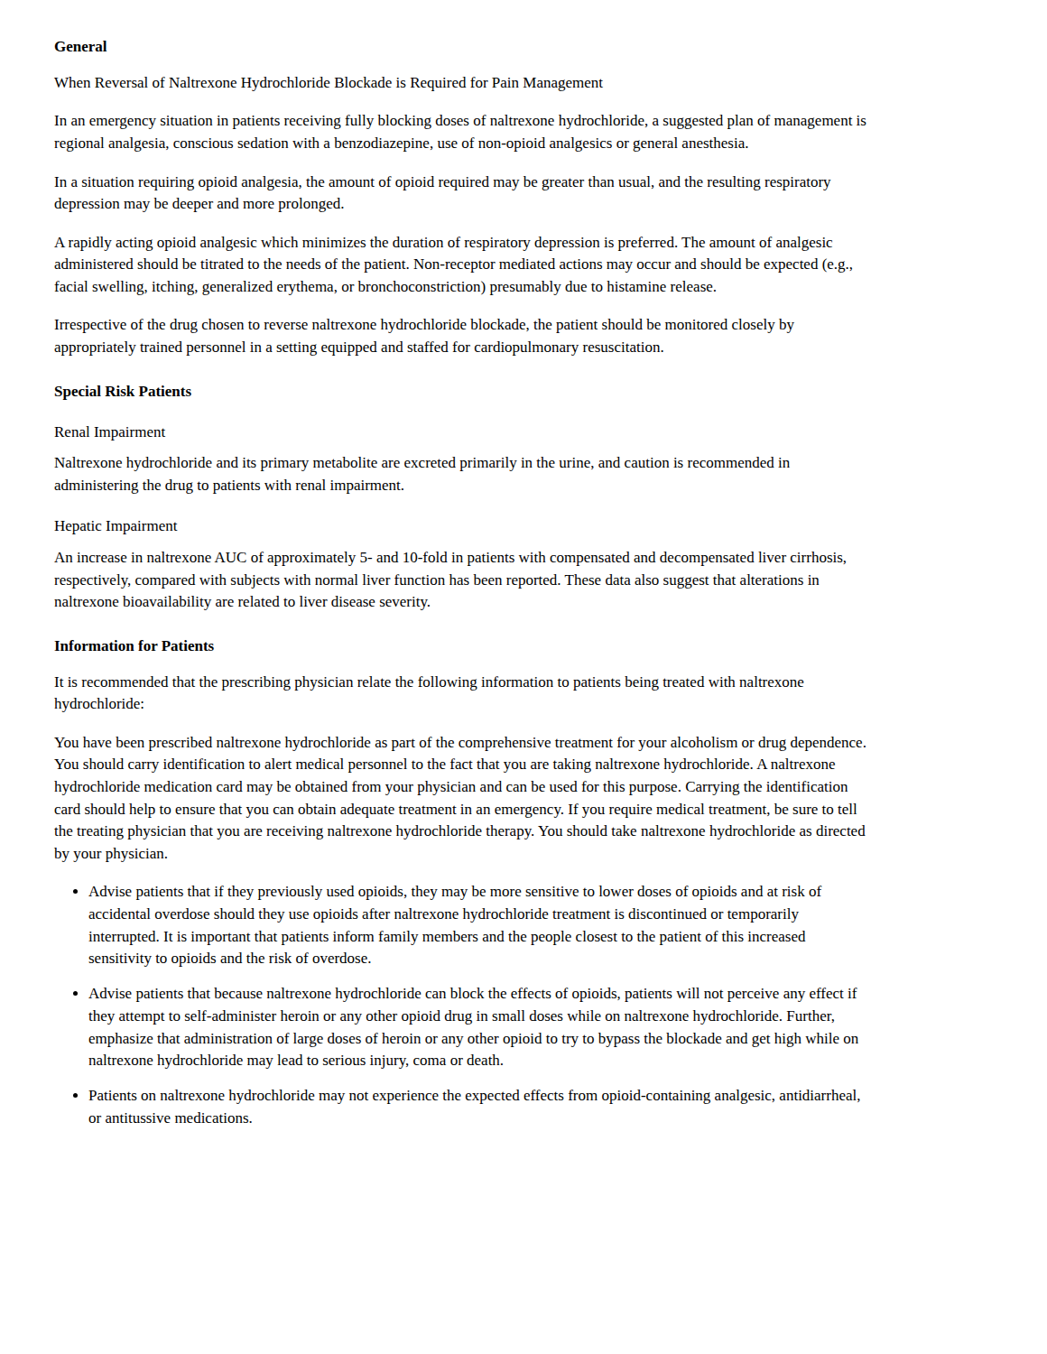General
When Reversal of Naltrexone Hydrochloride Blockade is Required for Pain Management
In an emergency situation in patients receiving fully blocking doses of naltrexone hydrochloride, a suggested plan of management is regional analgesia, conscious sedation with a benzodiazepine, use of non-opioid analgesics or general anesthesia.
In a situation requiring opioid analgesia, the amount of opioid required may be greater than usual, and the resulting respiratory depression may be deeper and more prolonged.
A rapidly acting opioid analgesic which minimizes the duration of respiratory depression is preferred. The amount of analgesic administered should be titrated to the needs of the patient. Non-receptor mediated actions may occur and should be expected (e.g., facial swelling, itching, generalized erythema, or bronchoconstriction) presumably due to histamine release.
Irrespective of the drug chosen to reverse naltrexone hydrochloride blockade, the patient should be monitored closely by appropriately trained personnel in a setting equipped and staffed for cardiopulmonary resuscitation.
Special Risk Patients
Renal Impairment
Naltrexone hydrochloride and its primary metabolite are excreted primarily in the urine, and caution is recommended in administering the drug to patients with renal impairment.
Hepatic Impairment
An increase in naltrexone AUC of approximately 5- and 10-fold in patients with compensated and decompensated liver cirrhosis, respectively, compared with subjects with normal liver function has been reported. These data also suggest that alterations in naltrexone bioavailability are related to liver disease severity.
Information for Patients
It is recommended that the prescribing physician relate the following information to patients being treated with naltrexone hydrochloride:
You have been prescribed naltrexone hydrochloride as part of the comprehensive treatment for your alcoholism or drug dependence. You should carry identification to alert medical personnel to the fact that you are taking naltrexone hydrochloride. A naltrexone hydrochloride medication card may be obtained from your physician and can be used for this purpose. Carrying the identification card should help to ensure that you can obtain adequate treatment in an emergency. If you require medical treatment, be sure to tell the treating physician that you are receiving naltrexone hydrochloride therapy. You should take naltrexone hydrochloride as directed by your physician.
Advise patients that if they previously used opioids, they may be more sensitive to lower doses of opioids and at risk of accidental overdose should they use opioids after naltrexone hydrochloride treatment is discontinued or temporarily interrupted. It is important that patients inform family members and the people closest to the patient of this increased sensitivity to opioids and the risk of overdose.
Advise patients that because naltrexone hydrochloride can block the effects of opioids, patients will not perceive any effect if they attempt to self-administer heroin or any other opioid drug in small doses while on naltrexone hydrochloride. Further, emphasize that administration of large doses of heroin or any other opioid to try to bypass the blockade and get high while on naltrexone hydrochloride may lead to serious injury, coma or death.
Patients on naltrexone hydrochloride may not experience the expected effects from opioid-containing analgesic, antidiarrheal, or antitussive medications.